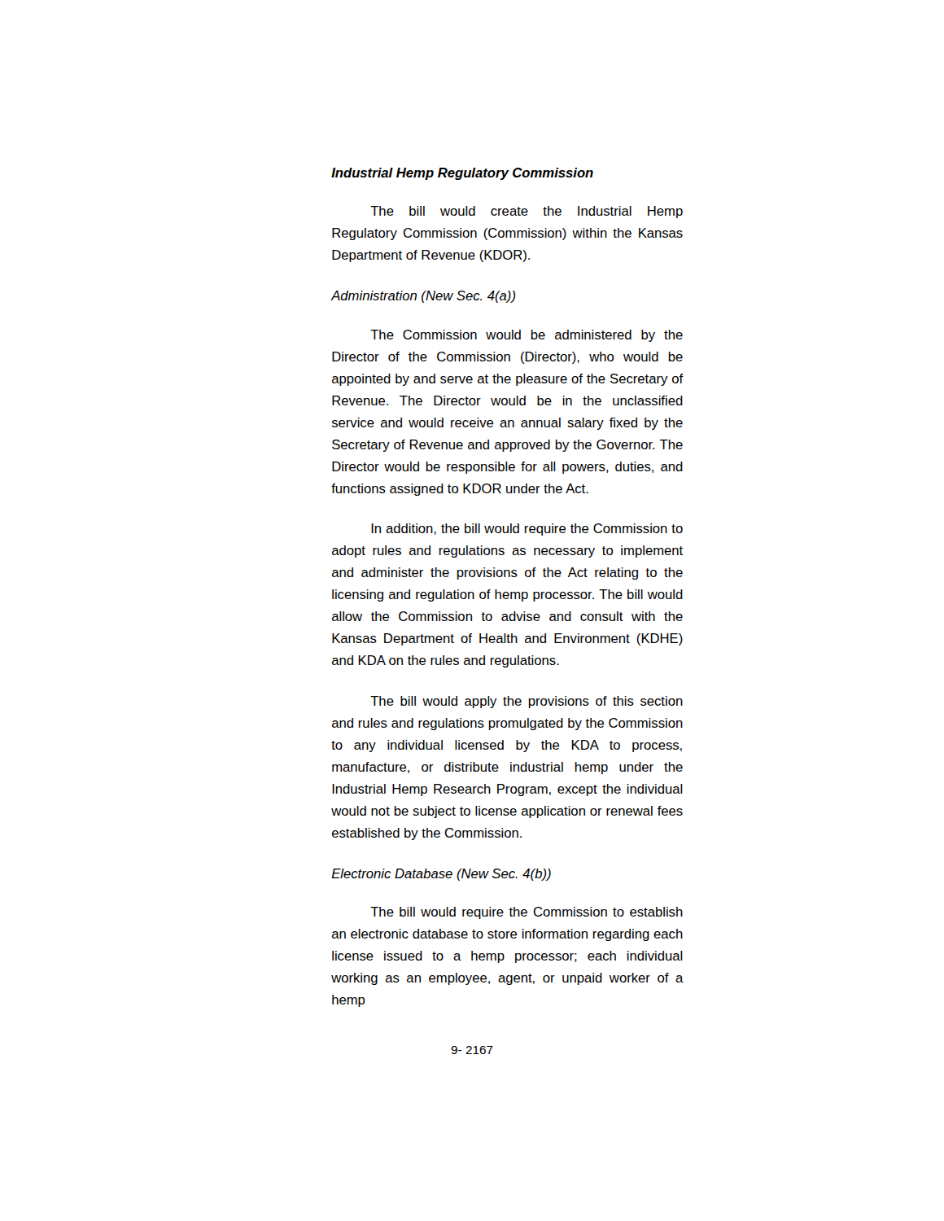Industrial Hemp Regulatory Commission
The bill would create the Industrial Hemp Regulatory Commission (Commission) within the Kansas Department of Revenue (KDOR).
Administration (New Sec. 4(a))
The Commission would be administered by the Director of the Commission (Director), who would be appointed by and serve at the pleasure of the Secretary of Revenue. The Director would be in the unclassified service and would receive an annual salary fixed by the Secretary of Revenue and approved by the Governor. The Director would be responsible for all powers, duties, and functions assigned to KDOR under the Act.
In addition, the bill would require the Commission to adopt rules and regulations as necessary to implement and administer the provisions of the Act relating to the licensing and regulation of hemp processor. The bill would allow the Commission to advise and consult with the Kansas Department of Health and Environment (KDHE) and KDA on the rules and regulations.
The bill would apply the provisions of this section and rules and regulations promulgated by the Commission to any individual licensed by the KDA to process, manufacture, or distribute industrial hemp under the Industrial Hemp Research Program, except the individual would not be subject to license application or renewal fees established by the Commission.
Electronic Database (New Sec. 4(b))
The bill would require the Commission to establish an electronic database to store information regarding each license issued to a hemp processor; each individual working as an employee, agent, or unpaid worker of a hemp
9- 2167